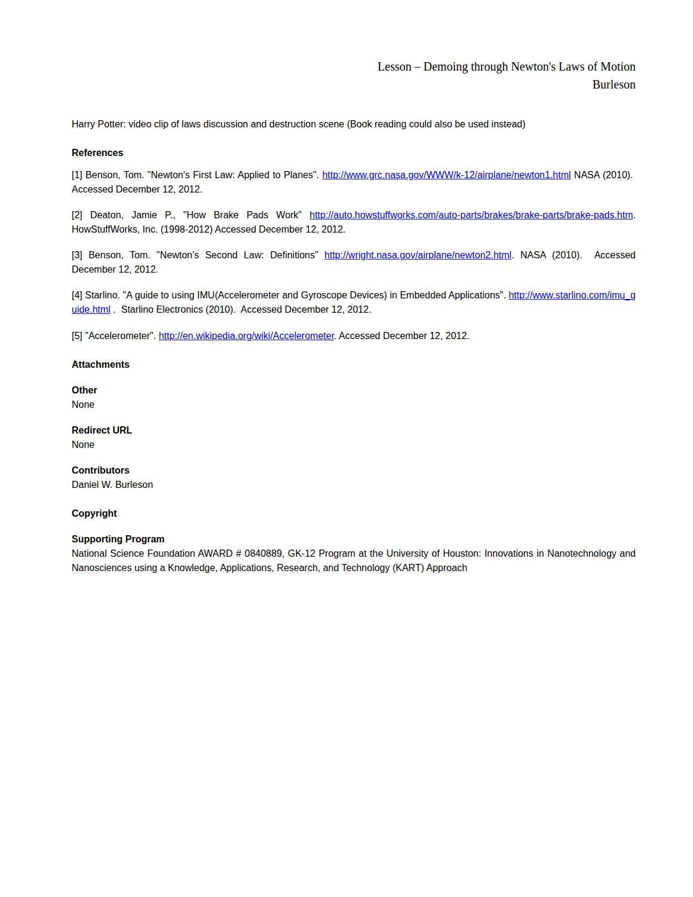Lesson – Demoing through Newton's Laws of Motion
Burleson
Harry Potter: video clip of laws discussion and destruction scene (Book reading could also be used instead)
References
[1] Benson, Tom. "Newton's First Law: Applied to Planes". http://www.grc.nasa.gov/WWW/k-12/airplane/newton1.html NASA (2010). Accessed December 12, 2012.
[2] Deaton, Jamie P., "How Brake Pads Work" http://auto.howstuffworks.com/auto-parts/brakes/brake-parts/brake-pads.htm. HowStuffWorks, Inc. (1998-2012) Accessed December 12, 2012.
[3] Benson, Tom. "Newton's Second Law: Definitions" http://wright.nasa.gov/airplane/newton2.html. NASA (2010). Accessed December 12, 2012.
[4] Starlino. "A guide to using IMU(Accelerometer and Gyroscope Devices) in Embedded Applications". http://www.starlino.com/imu_guide.html . Starlino Electronics (2010). Accessed December 12, 2012.
[5] "Accelerometer". http://en.wikipedia.org/wiki/Accelerometer. Accessed December 12, 2012.
Attachments
Other
None
Redirect URL
None
Contributors
Daniel W. Burleson
Copyright
Supporting Program
National Science Foundation AWARD # 0840889, GK-12 Program at the University of Houston: Innovations in Nanotechnology and Nanosciences using a Knowledge, Applications, Research, and Technology (KART) Approach